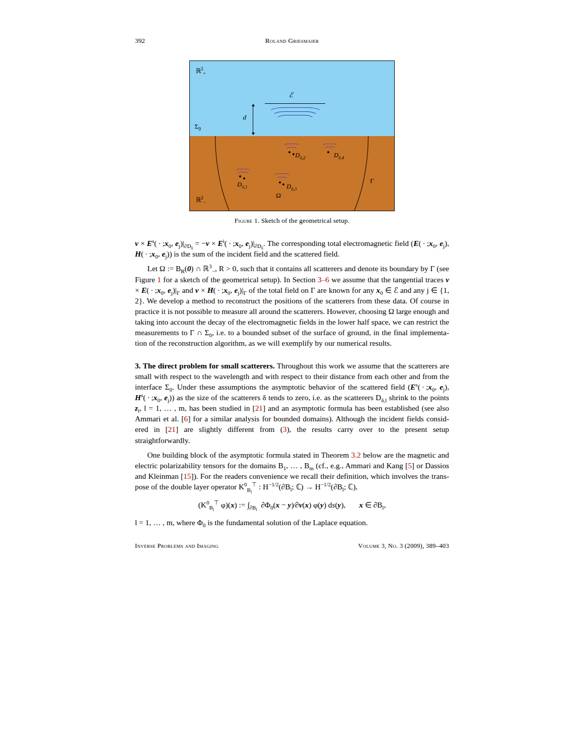392
Roland Griesmaier
ℝ3+ Σ0 ℰ
d
ℝ3− Ω Γ
Dδ,1
Dδ,2
Dδ,3
Dδ,4
Figure 1. Sketch of the geometrical setup.
ν × Es( · ;x0, ej)|∂Dδ = −ν × Ei( · ;x0, ej)|∂Dδ. The corresponding total electromagnetic field (E( · ;x0, ej), H( · ;x0, ej)) is the sum of the incident field and the scattered field.
Let Ω := BR(0) ∩ ℝ3−, R > 0, such that it contains all scatterers and denote its boundary by Γ (see Figure 1 for a sketch of the geometrical setup). In Section 3–6 we assume that the tangential traces ν × E( · ;x0, ej)|Γ and ν × H( · ;x0, ej)|Γ of the total field on Γ are known for any x0 ∈ ℰ and any j ∈ {1, 2}. We develop a method to reconstruct the positions of the scatterers from these data. Of course in practice it is not possible to measure all around the scatterers. However, choosing Ω large enough and taking into account the decay of the electromagnetic fields in the lower half space, we can restrict the measurements to Γ ∩ Σ0, i.e. to a bounded subset of the surface of ground, in the final implementation of the reconstruction algorithm, as we will exemplify by our numerical results.
3. The direct problem for small scatterers. Throughout this work we assume that the scatterers are small with respect to the wavelength and with respect to their distance from each other and from the interface Σ0. Under these assumptions the asymptotic behavior of the scattered field (Es( · ;x0, ej), Hs( · ;x0, ej)) as the size of the scatterers δ tends to zero, i.e. as the scatterers Dδ,l shrink to the points zl, l = 1, … , m, has been studied in [21] and an asymptotic formula has been established (see also Ammari et al. [6] for a similar analysis for bounded domains). Although the incident fields considered in [21] are slightly different from (3), the results carry over to the present setup straightforwardly.
One building block of the asymptotic formula stated in Theorem 3.2 below are the magnetic and electric polarizability tensors for the domains B1, … , Bm (cf., e.g., Ammari and Kang [5] or Dassios and Kleinman [15]). For the readers convenience we recall their definition, which involves the transpose of the double layer operator K0Bl⊤ : H−1/2(∂Bl; ℂ) → H−1/2(∂Bl; ℂ),
(K0Bl⊤ φ)(x) := ∫∂Bl ∂Φ0(x − y)∕∂ν(x) φ(y) ds(y), x ∈ ∂Bl,
l = 1, … , m, where Φ0 is the fundamental solution of the Laplace equation.
Inverse Problems and Imaging
Volume 3, No. 3 (2009), 389–403